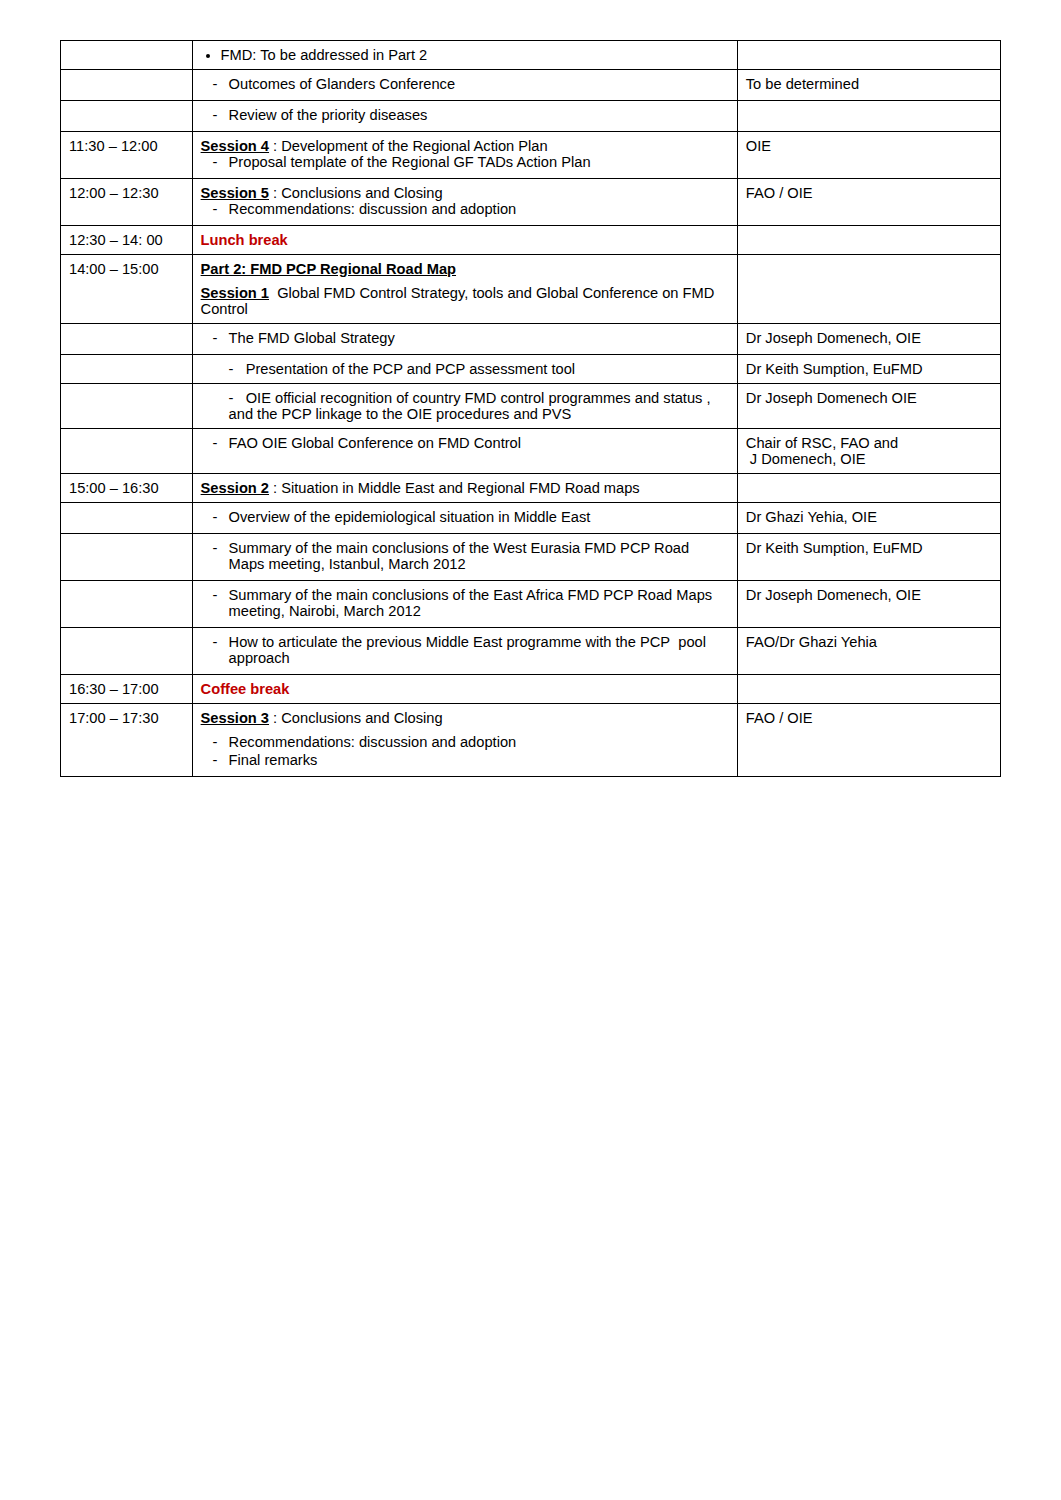| | FMD: To be addressed in Part 2 | |
| | Outcomes of Glanders Conference | To be determined |
| | Review of the priority diseases | |
| 11:30 – 12:00 | Session 4 : Development of the Regional Action Plan Proposal template of the Regional GF TADs Action Plan | OIE |
| 12:00 – 12:30 | Session 5 : Conclusions and Closing Recommendations: discussion and adoption | FAO / OIE |
| 12:30 – 14: 00 | Lunch break | |
| 14:00 – 15:00 | Part 2: FMD PCP Regional Road Map Session 1 Global FMD Control Strategy, tools and Global Conference on FMD Control | |
| | The FMD Global Strategy | Dr Joseph Domenech, OIE |
| | - Presentation of the PCP and PCP assessment tool | Dr Keith Sumption, EuFMD |
| | - OIE official recognition of country FMD control programmes and status , and the PCP linkage to the OIE procedures and PVS | Dr Joseph Domenech OIE |
| | FAO OIE Global Conference on FMD Control | Chair of RSC, FAO and J Domenech, OIE |
| 15:00 – 16:30 | Session 2 : Situation in Middle East and Regional FMD Road maps | |
| | Overview of the epidemiological situation in Middle East | Dr Ghazi Yehia, OIE |
| | Summary of the main conclusions of the West Eurasia FMD PCP Road Maps meeting, Istanbul, March 2012 | Dr Keith Sumption, EuFMD |
| | Summary of the main conclusions of the East Africa FMD PCP Road Maps meeting, Nairobi, March 2012 | Dr Joseph Domenech, OIE |
| | How to articulate the previous Middle East programme with the PCP pool approach | FAO/Dr Ghazi Yehia |
| 16:30 – 17:00 | Coffee break | |
| 17:00 – 17:30 | Session 3 : Conclusions and Closing Recommendations: discussion and adoption Final remarks | FAO / OIE |